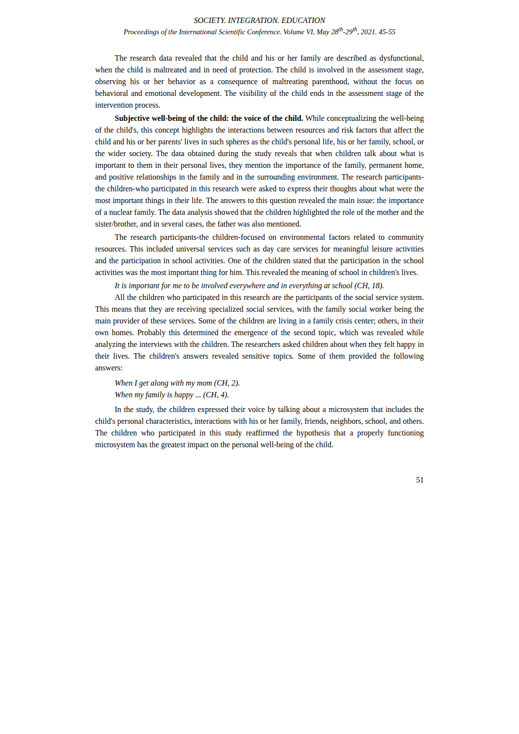SOCIETY. INTEGRATION. EDUCATION Proceedings of the International Scientific Conference. Volume VI, May 28th-29th, 2021. 45-55
The research data revealed that the child and his or her family are described as dysfunctional, when the child is maltreated and in need of protection. The child is involved in the assessment stage, observing his or her behavior as a consequence of maltreating parenthood, without the focus on behavioral and emotional development. The visibility of the child ends in the assessment stage of the intervention process.
Subjective well-being of the child: the voice of the child. While conceptualizing the well-being of the child's, this concept highlights the interactions between resources and risk factors that affect the child and his or her parents' lives in such spheres as the child's personal life, his or her family, school, or the wider society. The data obtained during the study reveals that when children talk about what is important to them in their personal lives, they mention the importance of the family, permanent home, and positive relationships in the family and in the surrounding environment. The research participants-the children-who participated in this research were asked to express their thoughts about what were the most important things in their life. The answers to this question revealed the main issue: the importance of a nuclear family. The data analysis showed that the children highlighted the role of the mother and the sister/brother, and in several cases, the father was also mentioned.
The research participants-the children-focused on environmental factors related to community resources. This included universal services such as day care services for meaningful leisure activities and the participation in school activities. One of the children stated that the participation in the school activities was the most important thing for him. This revealed the meaning of school in children's lives.
It is important for me to be involved everywhere and in everything at school (CH, 18).
All the children who participated in this research are the participants of the social service system. This means that they are receiving specialized social services, with the family social worker being the main provider of these services. Some of the children are living in a family crisis center; others, in their own homes. Probably this determined the emergence of the second topic, which was revealed while analyzing the interviews with the children. The researchers asked children about when they felt happy in their lives. The children's answers revealed sensitive topics. Some of them provided the following answers:
When I get along with my mom (CH, 2).
When my family is happy ... (CH, 4).
In the study, the children expressed their voice by talking about a microsystem that includes the child's personal characteristics, interactions with his or her family, friends, neighbors, school, and others. The children who participated in this study reaffirmed the hypothesis that a properly functioning microsystem has the greatest impact on the personal well-being of the child.
51